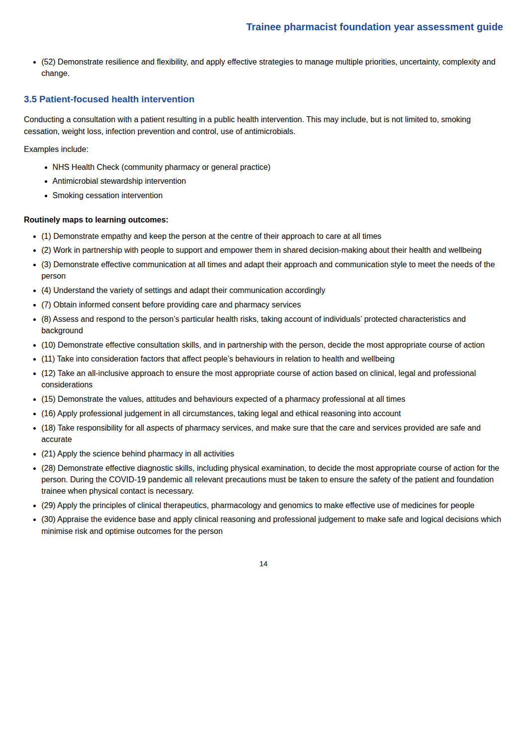Trainee pharmacist foundation year assessment guide
(52) Demonstrate resilience and flexibility, and apply effective strategies to manage multiple priorities, uncertainty, complexity and change.
3.5 Patient-focused health intervention
Conducting a consultation with a patient resulting in a public health intervention. This may include, but is not limited to, smoking cessation, weight loss, infection prevention and control, use of antimicrobials.
Examples include:
NHS Health Check (community pharmacy or general practice)
Antimicrobial stewardship intervention
Smoking cessation intervention
Routinely maps to learning outcomes:
(1) Demonstrate empathy and keep the person at the centre of their approach to care at all times
(2) Work in partnership with people to support and empower them in shared decision-making about their health and wellbeing
(3) Demonstrate effective communication at all times and adapt their approach and communication style to meet the needs of the person
(4) Understand the variety of settings and adapt their communication accordingly
(7) Obtain informed consent before providing care and pharmacy services
(8) Assess and respond to the person’s particular health risks, taking account of individuals’ protected characteristics and background
(10) Demonstrate effective consultation skills, and in partnership with the person, decide the most appropriate course of action
(11) Take into consideration factors that affect people’s behaviours in relation to health and wellbeing
(12) Take an all-inclusive approach to ensure the most appropriate course of action based on clinical, legal and professional considerations
(15) Demonstrate the values, attitudes and behaviours expected of a pharmacy professional at all times
(16) Apply professional judgement in all circumstances, taking legal and ethical reasoning into account
(18) Take responsibility for all aspects of pharmacy services, and make sure that the care and services provided are safe and accurate
(21) Apply the science behind pharmacy in all activities
(28) Demonstrate effective diagnostic skills, including physical examination, to decide the most appropriate course of action for the person. During the COVID-19 pandemic all relevant precautions must be taken to ensure the safety of the patient and foundation trainee when physical contact is necessary.
(29) Apply the principles of clinical therapeutics, pharmacology and genomics to make effective use of medicines for people
(30) Appraise the evidence base and apply clinical reasoning and professional judgement to make safe and logical decisions which minimise risk and optimise outcomes for the person
14